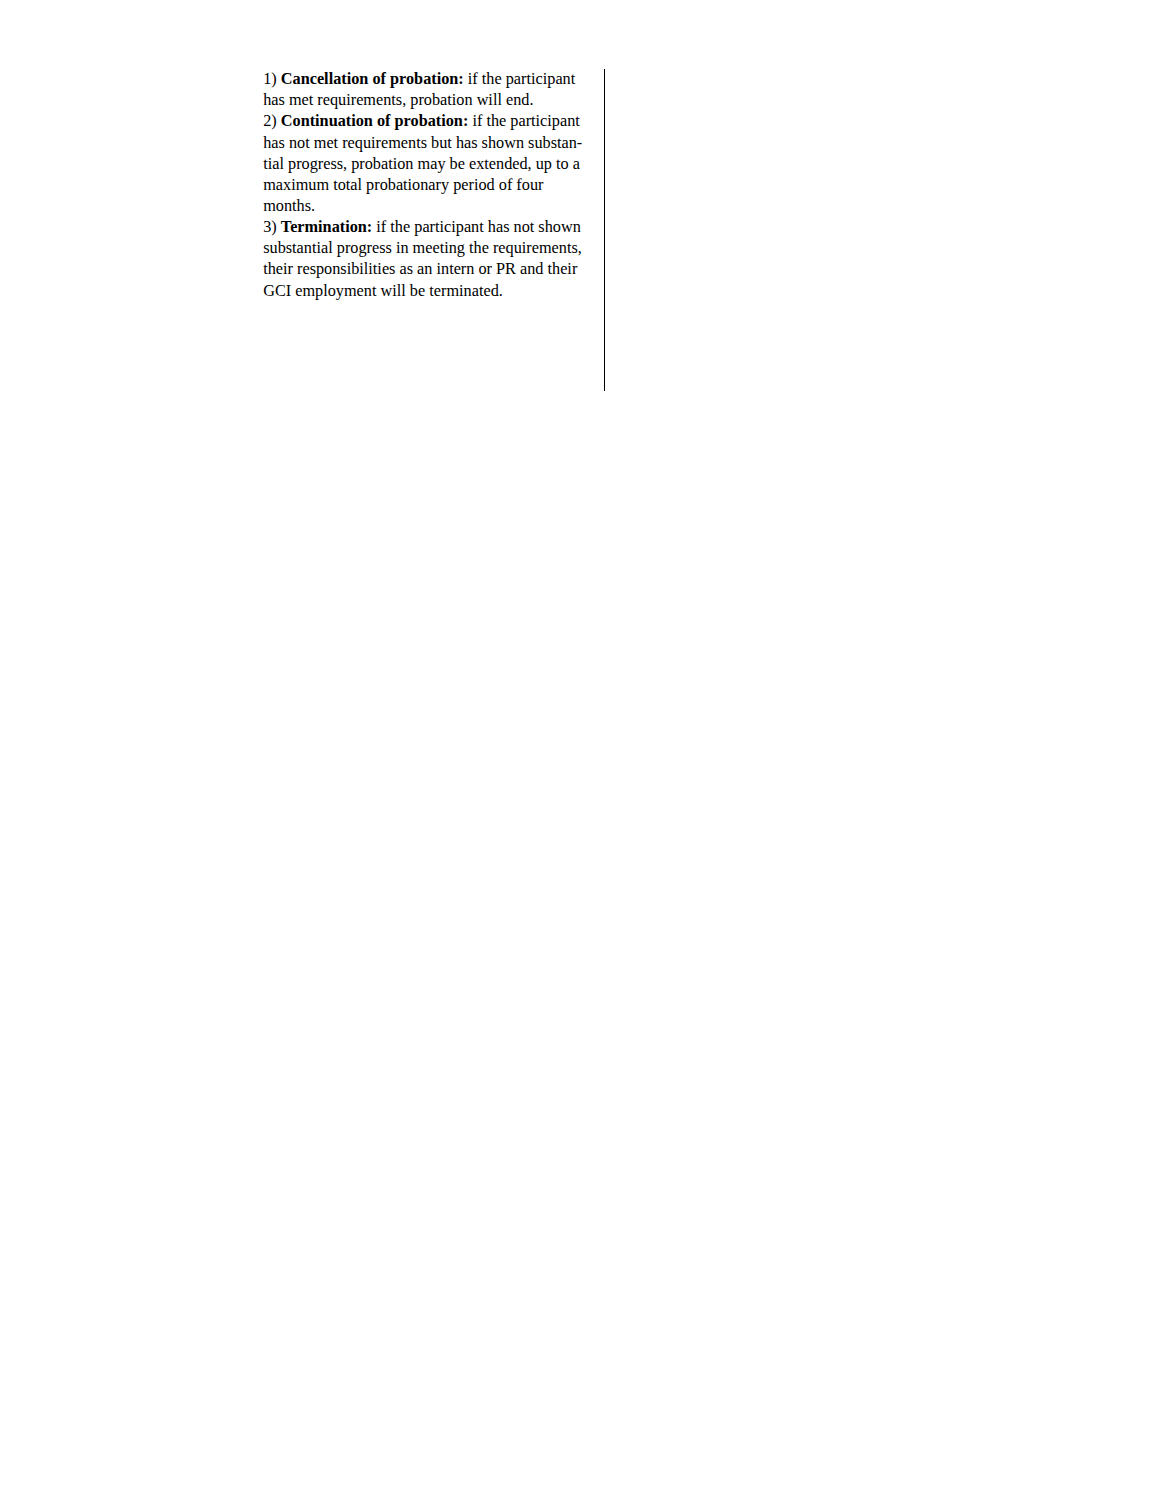1) Cancellation of probation: if the participant has met requirements, probation will end.
2) Continuation of probation: if the participant has not met requirements but has shown substantial progress, probation may be extended, up to a maximum total probationary period of four months.
3) Termination: if the participant has not shown substantial progress in meeting the requirements, their responsibilities as an intern or PR and their GCI employment will be terminated.